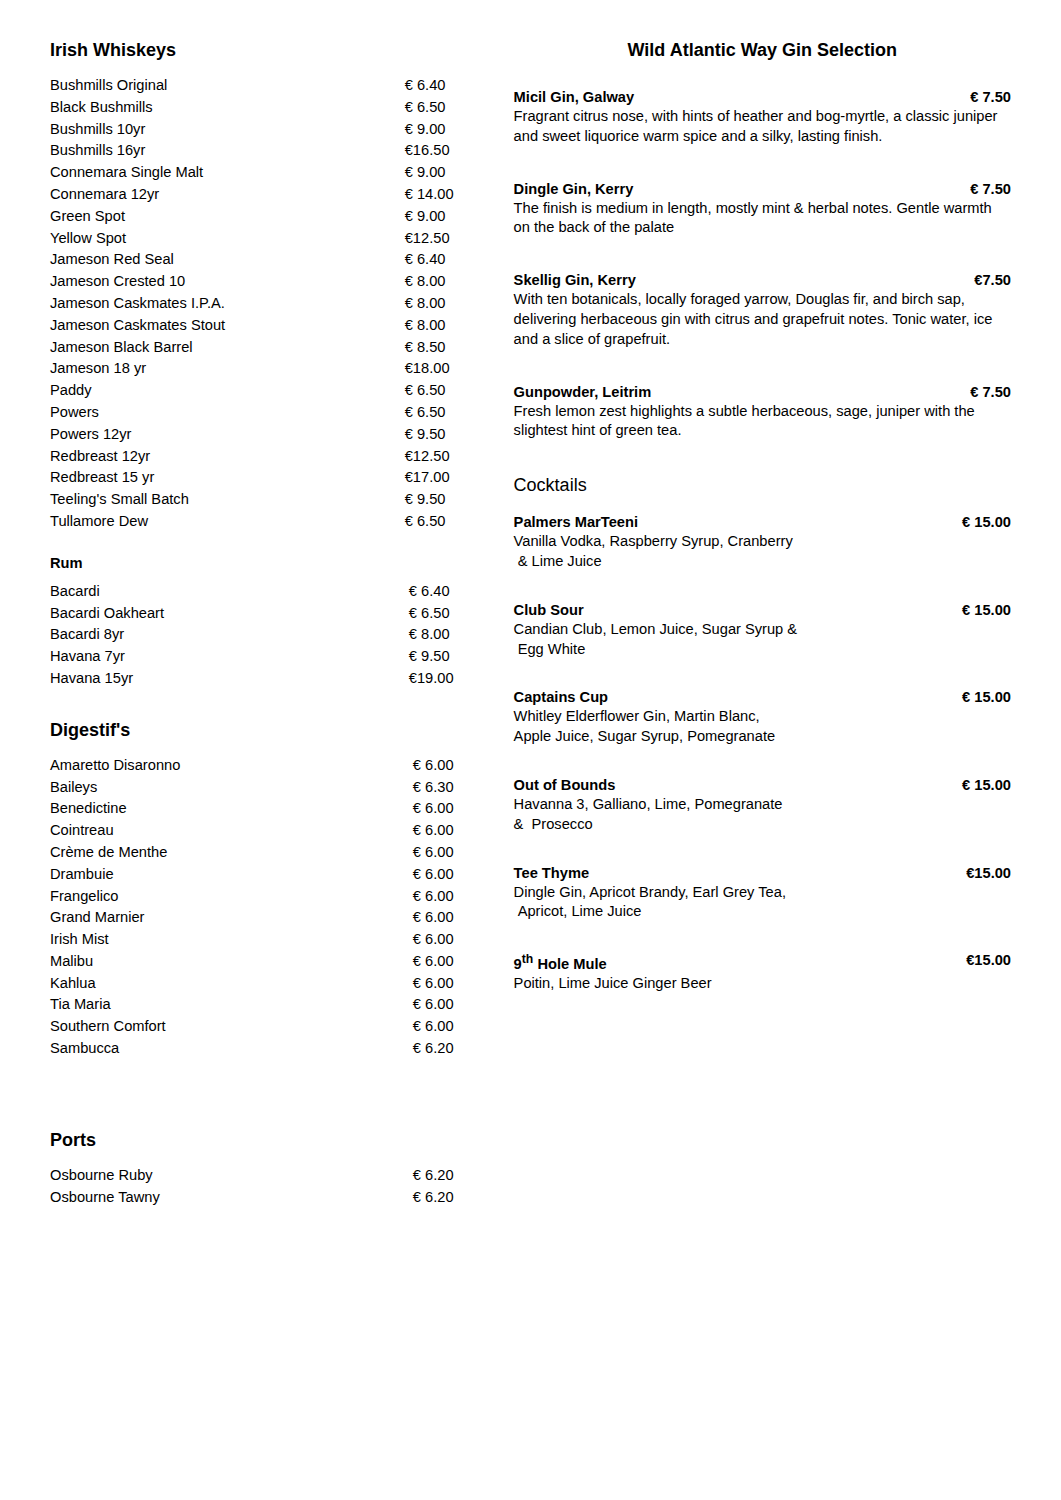Irish Whiskeys
| Bushmills Original | € 6.40 |
| Black Bushmills | € 6.50 |
| Bushmills 10yr | € 9.00 |
| Bushmills 16yr | €16.50 |
| Connemara Single Malt | € 9.00 |
| Connemara 12yr | € 14.00 |
| Green Spot | € 9.00 |
| Yellow Spot | €12.50 |
| Jameson Red Seal | € 6.40 |
| Jameson Crested 10 | € 8.00 |
| Jameson Caskmates I.P.A. | € 8.00 |
| Jameson Caskmates Stout | € 8.00 |
| Jameson Black Barrel | € 8.50 |
| Jameson 18 yr | €18.00 |
| Paddy | € 6.50 |
| Powers | € 6.50 |
| Powers 12yr | € 9.50 |
| Redbreast 12yr | €12.50 |
| Redbreast 15 yr | €17.00 |
| Teeling's Small Batch | € 9.50 |
| Tullamore Dew | € 6.50 |
Rum
| Bacardi | € 6.40 |
| Bacardi Oakheart | € 6.50 |
| Bacardi 8yr | € 8.00 |
| Havana 7yr | € 9.50 |
| Havana 15yr | €19.00 |
Digestif's
| Amaretto Disaronno | € 6.00 |
| Baileys | € 6.30 |
| Benedictine | € 6.00 |
| Cointreau | € 6.00 |
| Crème de Menthe | € 6.00 |
| Drambuie | € 6.00 |
| Frangelico | € 6.00 |
| Grand Marnier | € 6.00 |
| Irish Mist | € 6.00 |
| Malibu | € 6.00 |
| Kahlua | € 6.00 |
| Tia Maria | € 6.00 |
| Southern Comfort | € 6.00 |
| Sambucca | € 6.20 |
Ports
| Osbourne Ruby | € 6.20 |
| Osbourne Tawny | € 6.20 |
Wild Atlantic Way Gin Selection
Micil Gin, Galway € 7.50
Fragrant citrus nose, with hints of heather and bog-myrtle, a classic juniper and sweet liquorice warm spice and a silky, lasting finish.
Dingle Gin, Kerry € 7.50
The finish is medium in length, mostly mint & herbal notes. Gentle warmth on the back of the palate
Skellig Gin, Kerry €7.50
With ten botanicals, locally foraged yarrow, Douglas fir, and birch sap, delivering herbaceous gin with citrus and grapefruit notes. Tonic water, ice and a slice of grapefruit.
Gunpowder, Leitrim € 7.50
Fresh lemon zest highlights a subtle herbaceous, sage, juniper with the slightest hint of green tea.
Cocktails
Palmers MarTeeni € 15.00
Vanilla Vodka, Raspberry Syrup, Cranberry
& Lime Juice
Club Sour € 15.00
Candian Club, Lemon Juice, Sugar Syrup &
Egg White
Captains Cup € 15.00
Whitley Elderflower Gin, Martin Blanc,
Apple Juice, Sugar Syrup, Pomegranate
Out of Bounds € 15.00
Havanna 3, Galliano, Lime, Pomegranate
& Prosecco
Tee Thyme €15.00
Dingle Gin, Apricot Brandy, Earl Grey Tea,
Apricot, Lime Juice
9th Hole Mule €15.00
Poitin, Lime Juice Ginger Beer